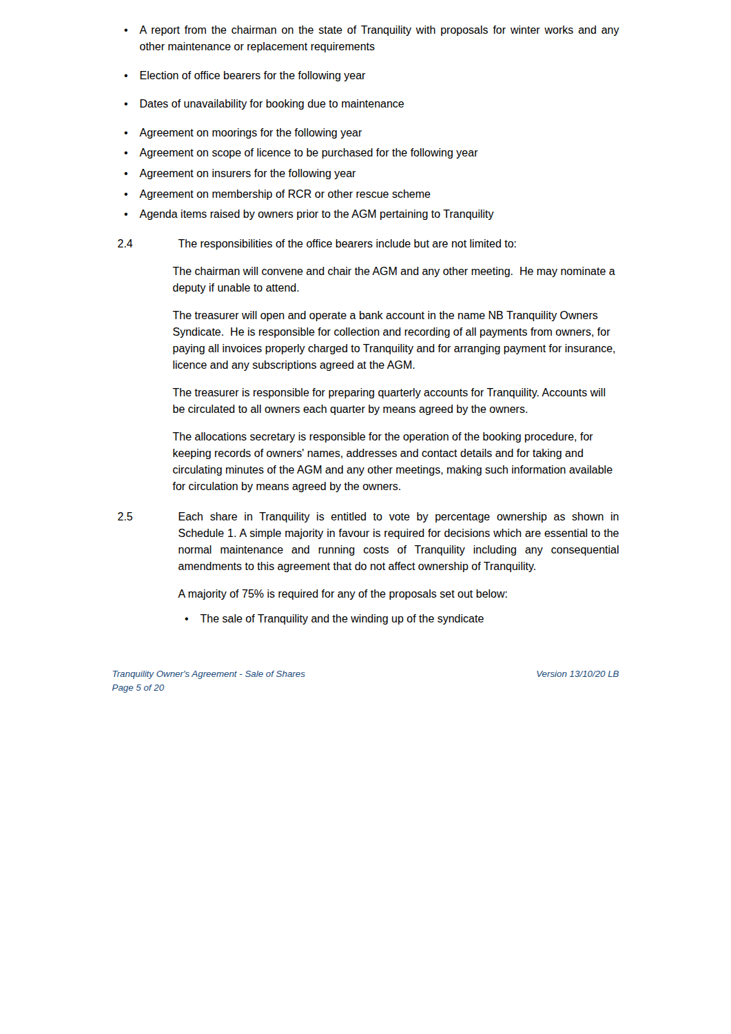A report from the chairman on the state of Tranquility with proposals for winter works and any other maintenance or replacement requirements
Election of office bearers for the following year
Dates of unavailability for booking due to maintenance
Agreement on moorings for the following year
Agreement on scope of licence to be purchased for the following year
Agreement on insurers for the following year
Agreement on membership of RCR or other rescue scheme
Agenda items raised by owners prior to the AGM pertaining to Tranquility
2.4
The responsibilities of the office bearers include but are not limited to:
The chairman will convene and chair the AGM and any other meeting. He may nominate a deputy if unable to attend.
The treasurer will open and operate a bank account in the name NB Tranquility Owners Syndicate. He is responsible for collection and recording of all payments from owners, for paying all invoices properly charged to Tranquility and for arranging payment for insurance, licence and any subscriptions agreed at the AGM.
The treasurer is responsible for preparing quarterly accounts for Tranquility. Accounts will be circulated to all owners each quarter by means agreed by the owners.
The allocations secretary is responsible for the operation of the booking procedure, for keeping records of owners' names, addresses and contact details and for taking and circulating minutes of the AGM and any other meetings, making such information available for circulation by means agreed by the owners.
2.5
Each share in Tranquility is entitled to vote by percentage ownership as shown in Schedule 1. A simple majority in favour is required for decisions which are essential to the normal maintenance and running costs of Tranquility including any consequential amendments to this agreement that do not affect ownership of Tranquility.
A majority of 75% is required for any of the proposals set out below:
The sale of Tranquility and the winding up of the syndicate
Tranquility Owner's Agreement - Sale of Shares
Page 5 of 20
Version 13/10/20 LB